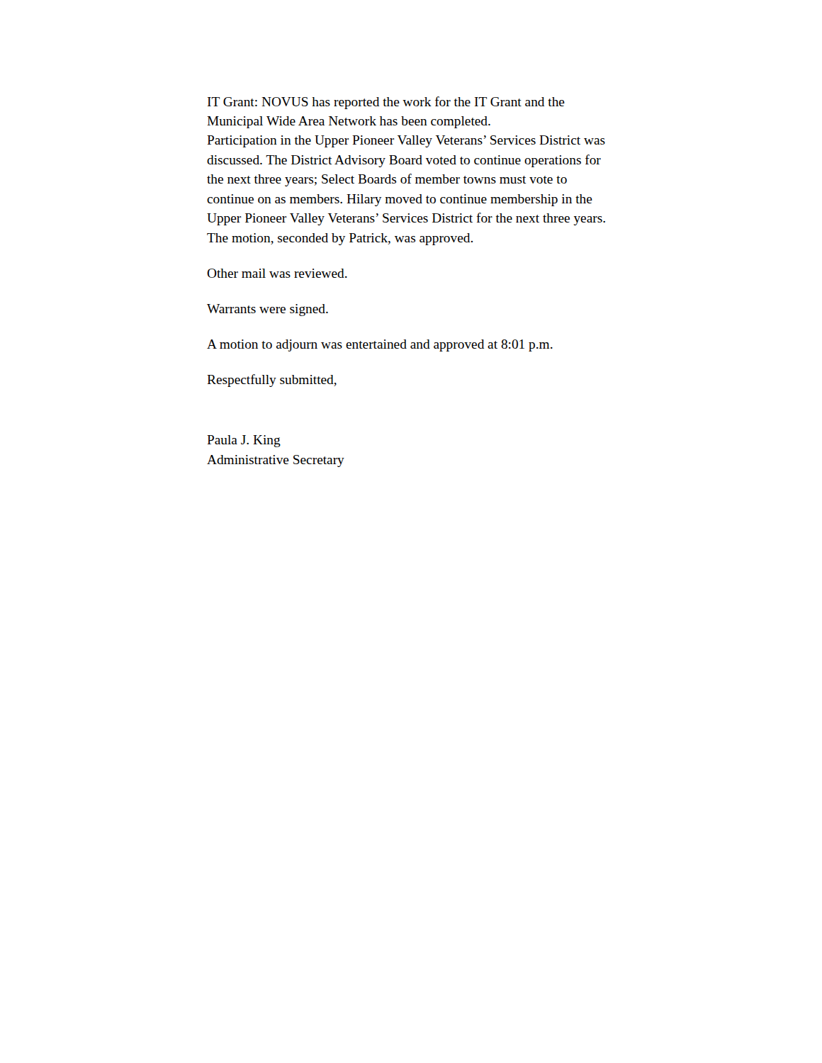IT Grant: NOVUS has reported the work for the IT Grant and the Municipal Wide Area Network has been completed.
Participation in the Upper Pioneer Valley Veterans’ Services District was discussed. The District Advisory Board voted to continue operations for the next three years; Select Boards of member towns must vote to continue on as members. Hilary moved to continue membership in the Upper Pioneer Valley Veterans’ Services District for the next three years. The motion, seconded by Patrick, was approved.
Other mail was reviewed.
Warrants were signed.
A motion to adjourn was entertained and approved at 8:01 p.m.
Respectfully submitted,
Paula J. King
Administrative Secretary